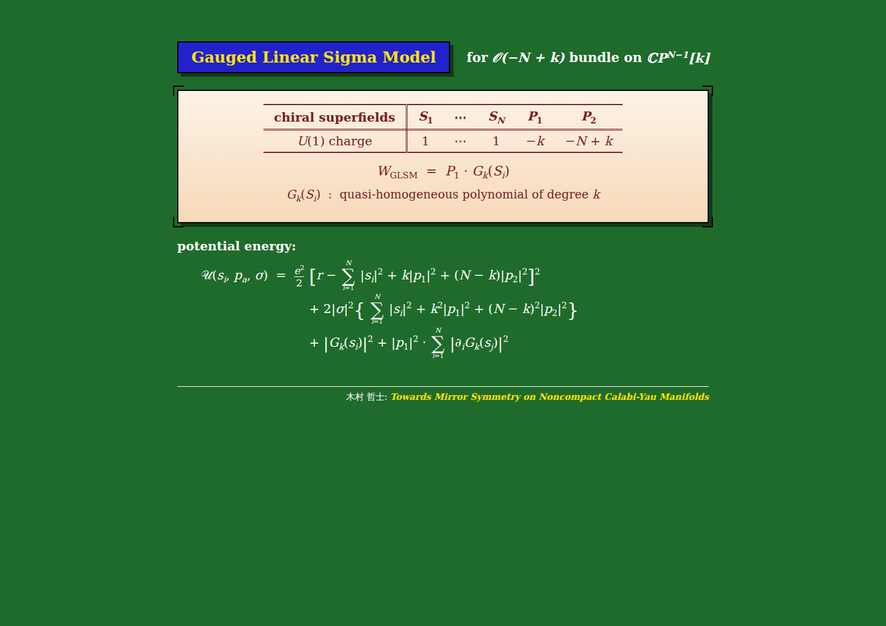Gauged Linear Sigma Model
for 𝒪(−N + k) bundle on ℂPN−1[k]
| chiral superfields | S 1 | ⋯ | S N | P 1 | P 2 |
| --- | --- | --- | --- | --- | --- |
| U (1) charge | 1 | ⋯ | 1 | − k | − N + k |
WGLSM = P1 · Gk(Si)
Gk(Si) : quasi-homogeneous polynomial of degree k
potential energy:
| 𝒰( s i , p a , σ ) = e 2 2 | [ r − N ∑ i =1 / s i / 2 + k / p 1 / 2 + ( N − k )/ p 2 / 2 ] 2 |
| | + 2/ σ / 2 { N ∑ i =1 / s i / 2 + k 2 / p 1 / 2 + ( N − k ) 2 / p 2 / 2 } |
| | + / G k ( s i ) / 2 + / p 1 / 2 · N ∑ i =1 / ∂ i G k ( s j ) / 2 |
木村 哲士: Towards Mirror Symmetry on Noncompact Calabi-Yau Manifolds